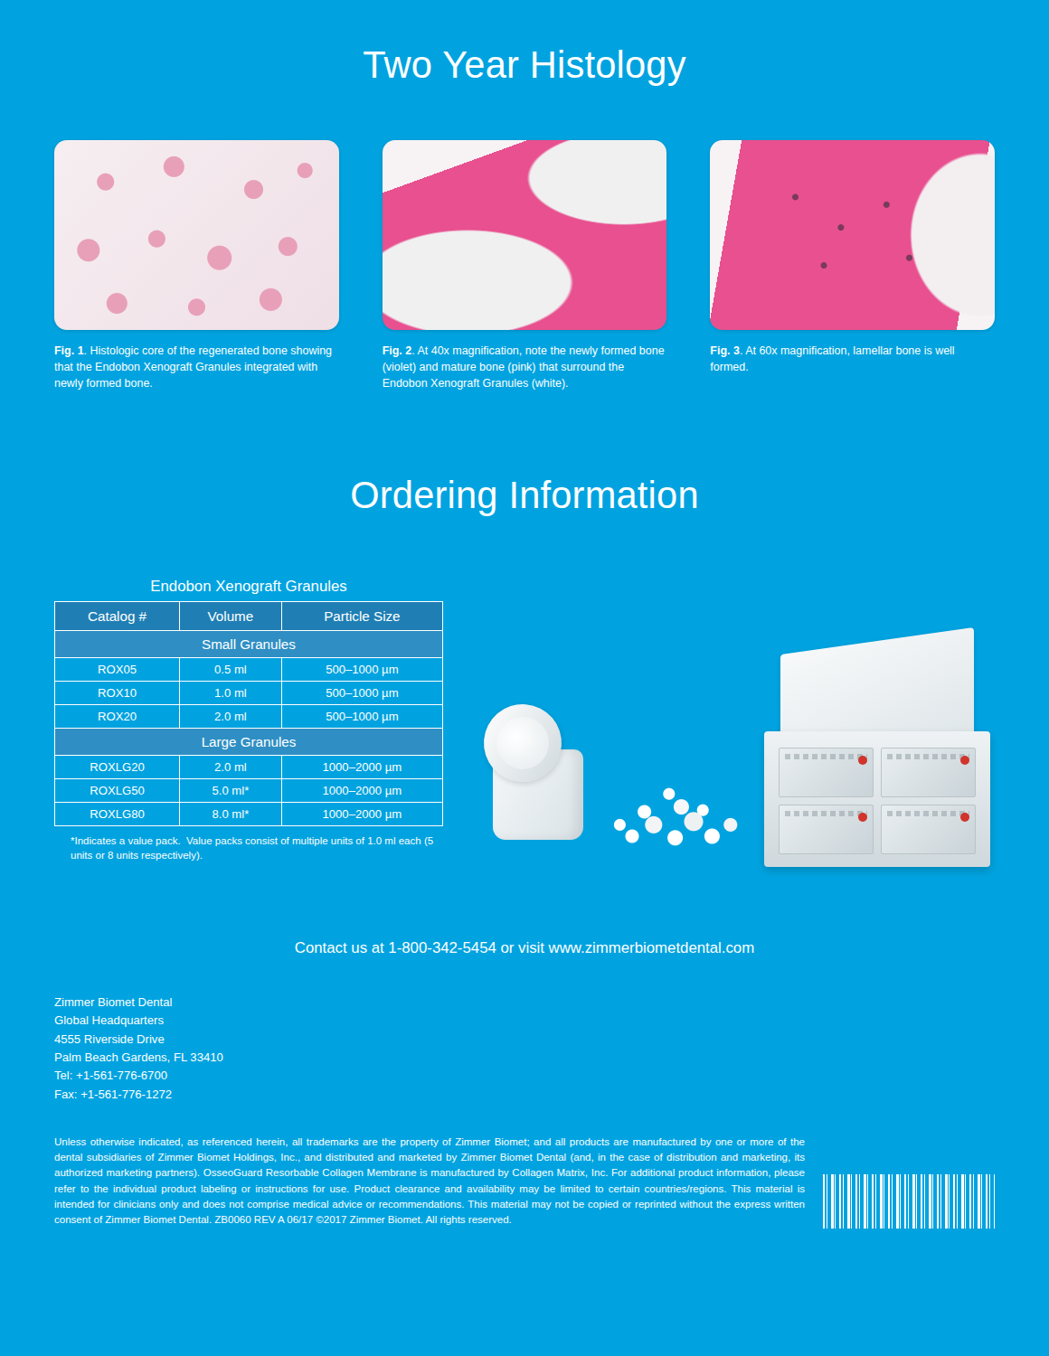Two Year Histology
Fig. 1. Histologic core of the regenerated bone showing that the Endobon Xenograft Granules integrated with newly formed bone.
Fig. 2. At 40x magnification, note the newly formed bone (violet) and mature bone (pink) that surround the Endobon Xenograft Granules (white).
Fig. 3. At 60x magnification, lamellar bone is well formed.
Ordering Information
Endobon Xenograft Granules
| Catalog # | Volume | Particle Size |
| --- | --- | --- |
| Small Granules |
| ROX05 | 0.5 ml | 500–1000 µm |
| ROX10 | 1.0 ml | 500–1000 µm |
| ROX20 | 2.0 ml | 500–1000 µm |
| Large Granules |
| ROXLG20 | 2.0 ml | 1000–2000 µm |
| ROXLG50 | 5.0 ml* | 1000–2000 µm |
| ROXLG80 | 8.0 ml* | 1000–2000 µm |
*Indicates a value pack. Value packs consist of multiple units of 1.0 ml each (5 units or 8 units respectively).
Contact us at 1-800-342-5454 or visit www.zimmerbiometdental.com
Zimmer Biomet Dental
Global Headquarters
4555 Riverside Drive
Palm Beach Gardens, FL 33410
Tel: +1-561-776-6700
Fax: +1-561-776-1272
Unless otherwise indicated, as referenced herein, all trademarks are the property of Zimmer Biomet; and all products are manufactured by one or more of the dental subsidiaries of Zimmer Biomet Holdings, Inc., and distributed and marketed by Zimmer Biomet Dental (and, in the case of distribution and marketing, its authorized marketing partners). OsseoGuard Resorbable Collagen Membrane is manufactured by Collagen Matrix, Inc. For additional product information, please refer to the individual product labeling or instructions for use. Product clearance and availability may be limited to certain countries/regions. This material is intended for clinicians only and does not comprise medical advice or recommendations. This material may not be copied or reprinted without the express written consent of Zimmer Biomet Dental. ZB0060 REV A 06/17 ©2017 Zimmer Biomet. All rights reserved.